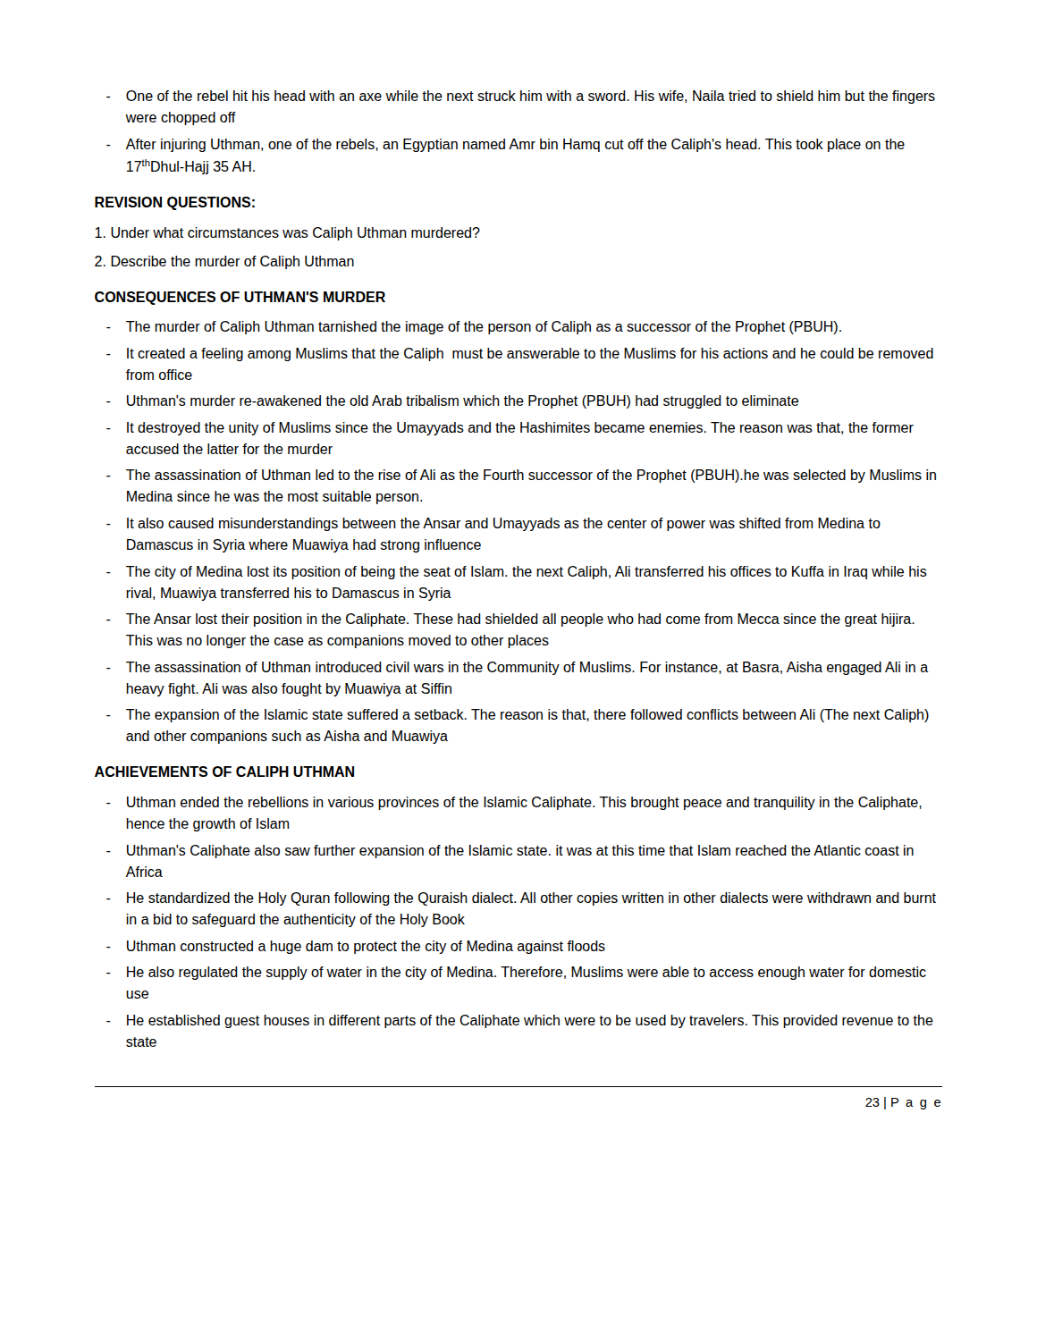One of the rebel hit his head with an axe while the next struck him with a sword. His wife, Naila tried to shield him but the fingers were chopped off
After injuring Uthman, one of the rebels, an Egyptian named Amr bin Hamq cut off the Caliph's head. This took place on the 17thDhul-Hajj 35 AH.
REVISION QUESTIONS:
1. Under what circumstances was Caliph Uthman murdered?
2. Describe the murder of Caliph Uthman
CONSEQUENCES OF UTHMAN'S MURDER
The murder of Caliph Uthman tarnished the image of the person of Caliph as a successor of the Prophet (PBUH).
It created a feeling among Muslims that the Caliph must be answerable to the Muslims for his actions and he could be removed from office
Uthman's murder re-awakened the old Arab tribalism which the Prophet (PBUH) had struggled to eliminate
It destroyed the unity of Muslims since the Umayyads and the Hashimites became enemies. The reason was that, the former accused the latter for the murder
The assassination of Uthman led to the rise of Ali as the Fourth successor of the Prophet (PBUH).he was selected by Muslims in Medina since he was the most suitable person.
It also caused misunderstandings between the Ansar and Umayyads as the center of power was shifted from Medina to Damascus in Syria where Muawiya had strong influence
The city of Medina lost its position of being the seat of Islam. the next Caliph, Ali transferred his offices to Kuffa in Iraq while his rival, Muawiya transferred his to Damascus in Syria
The Ansar lost their position in the Caliphate. These had shielded all people who had come from Mecca since the great hijira. This was no longer the case as companions moved to other places
The assassination of Uthman introduced civil wars in the Community of Muslims. For instance, at Basra, Aisha engaged Ali in a heavy fight. Ali was also fought by Muawiya at Siffin
The expansion of the Islamic state suffered a setback. The reason is that, there followed conflicts between Ali (The next Caliph) and other companions such as Aisha and Muawiya
ACHIEVEMENTS OF CALIPH UTHMAN
Uthman ended the rebellions in various provinces of the Islamic Caliphate. This brought peace and tranquility in the Caliphate, hence the growth of Islam
Uthman's Caliphate also saw further expansion of the Islamic state. it was at this time that Islam reached the Atlantic coast in Africa
He standardized the Holy Quran following the Quraish dialect. All other copies written in other dialects were withdrawn and burnt in a bid to safeguard the authenticity of the Holy Book
Uthman constructed a huge dam to protect the city of Medina against floods
He also regulated the supply of water in the city of Medina. Therefore, Muslims were able to access enough water for domestic use
He established guest houses in different parts of the Caliphate which were to be used by travelers. This provided revenue to the state
23 | P a g e